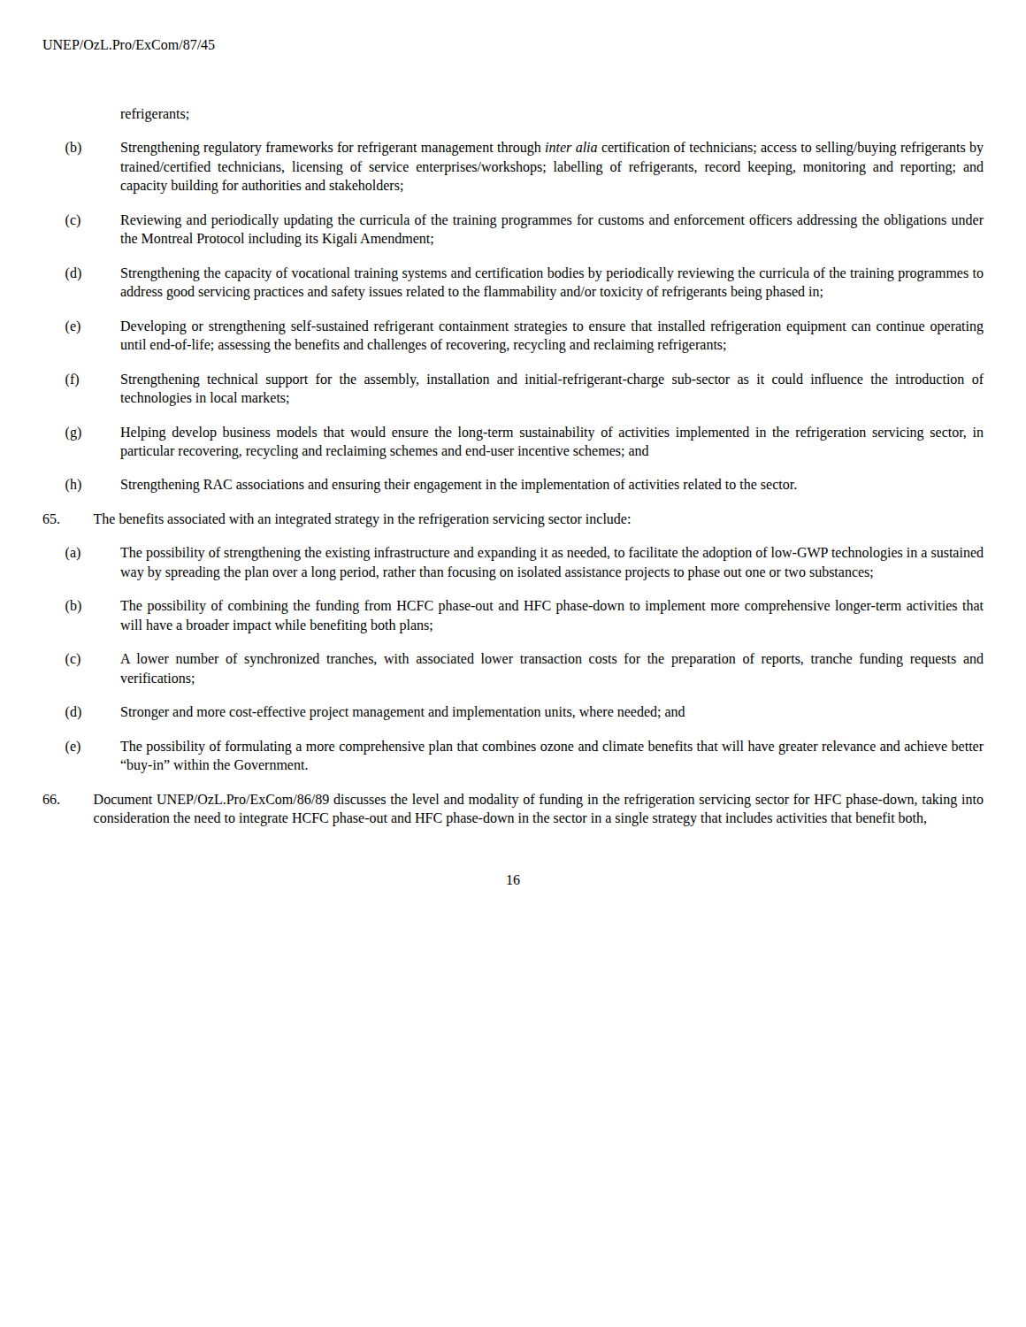UNEP/OzL.Pro/ExCom/87/45
refrigerants;
(b) Strengthening regulatory frameworks for refrigerant management through inter alia certification of technicians; access to selling/buying refrigerants by trained/certified technicians, licensing of service enterprises/workshops; labelling of refrigerants, record keeping, monitoring and reporting; and capacity building for authorities and stakeholders;
(c) Reviewing and periodically updating the curricula of the training programmes for customs and enforcement officers addressing the obligations under the Montreal Protocol including its Kigali Amendment;
(d) Strengthening the capacity of vocational training systems and certification bodies by periodically reviewing the curricula of the training programmes to address good servicing practices and safety issues related to the flammability and/or toxicity of refrigerants being phased in;
(e) Developing or strengthening self-sustained refrigerant containment strategies to ensure that installed refrigeration equipment can continue operating until end-of-life; assessing the benefits and challenges of recovering, recycling and reclaiming refrigerants;
(f) Strengthening technical support for the assembly, installation and initial-refrigerant-charge sub-sector as it could influence the introduction of technologies in local markets;
(g) Helping develop business models that would ensure the long-term sustainability of activities implemented in the refrigeration servicing sector, in particular recovering, recycling and reclaiming schemes and end-user incentive schemes; and
(h) Strengthening RAC associations and ensuring their engagement in the implementation of activities related to the sector.
65. The benefits associated with an integrated strategy in the refrigeration servicing sector include:
(a) The possibility of strengthening the existing infrastructure and expanding it as needed, to facilitate the adoption of low-GWP technologies in a sustained way by spreading the plan over a long period, rather than focusing on isolated assistance projects to phase out one or two substances;
(b) The possibility of combining the funding from HCFC phase-out and HFC phase-down to implement more comprehensive longer-term activities that will have a broader impact while benefiting both plans;
(c) A lower number of synchronized tranches, with associated lower transaction costs for the preparation of reports, tranche funding requests and verifications;
(d) Stronger and more cost-effective project management and implementation units, where needed; and
(e) The possibility of formulating a more comprehensive plan that combines ozone and climate benefits that will have greater relevance and achieve better “buy-in” within the Government.
66. Document UNEP/OzL.Pro/ExCom/86/89 discusses the level and modality of funding in the refrigeration servicing sector for HFC phase-down, taking into consideration the need to integrate HCFC phase-out and HFC phase-down in the sector in a single strategy that includes activities that benefit both,
16